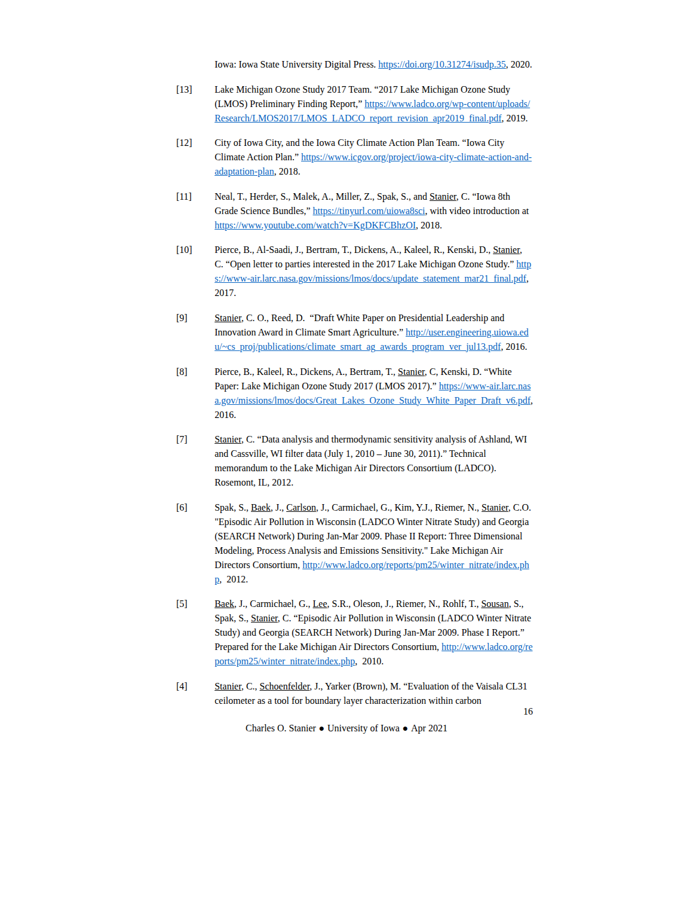Iowa: Iowa State University Digital Press. https://doi.org/10.31274/isudp.35, 2020.
[13] Lake Michigan Ozone Study 2017 Team. “2017 Lake Michigan Ozone Study (LMOS) Preliminary Finding Report,” https://www.ladco.org/wp-content/uploads/Research/LMOS2017/LMOS_LADCO_report_revision_apr2019_final.pdf, 2019.
[12] City of Iowa City, and the Iowa City Climate Action Plan Team. “Iowa City Climate Action Plan.” https://www.icgov.org/project/iowa-city-climate-action-and-adaptation-plan, 2018.
[11] Neal, T., Herder, S., Malek, A., Miller, Z., Spak, S., and Stanier, C. “Iowa 8th Grade Science Bundles,” https://tinyurl.com/uiowa8sci, with video introduction at https://www.youtube.com/watch?v=KgDKFCBhzOI, 2018.
[10] Pierce, B., Al-Saadi, J., Bertram, T., Dickens, A., Kaleel, R., Kenski, D., Stanier, C. “Open letter to parties interested in the 2017 Lake Michigan Ozone Study.” https://www-air.larc.nasa.gov/missions/lmos/docs/update_statement_mar21_final.pdf, 2017.
[9] Stanier, C. O., Reed, D. “Draft White Paper on Presidential Leadership and Innovation Award in Climate Smart Agriculture.” http://user.engineering.uiowa.edu/~cs_proj/publications/climate_smart_ag_awards_program_ver_jul13.pdf, 2016.
[8] Pierce, B., Kaleel, R., Dickens, A., Bertram, T., Stanier, C, Kenski, D. “White Paper: Lake Michigan Ozone Study 2017 (LMOS 2017).” https://www-air.larc.nasa.gov/missions/lmos/docs/Great_Lakes_Ozone_Study_White_Paper_Draft_v6.pdf, 2016.
[7] Stanier, C. “Data analysis and thermodynamic sensitivity analysis of Ashland, WI and Cassville, WI filter data (July 1, 2010 – June 30, 2011).” Technical memorandum to the Lake Michigan Air Directors Consortium (LADCO). Rosemont, IL, 2012.
[6] Spak, S., Baek, J., Carlson, J., Carmichael, G., Kim, Y.J., Riemer, N., Stanier, C.O. "Episodic Air Pollution in Wisconsin (LADCO Winter Nitrate Study) and Georgia (SEARCH Network) During Jan-Mar 2009. Phase II Report: Three Dimensional Modeling, Process Analysis and Emissions Sensitivity." Lake Michigan Air Directors Consortium, http://www.ladco.org/reports/pm25/winter_nitrate/index.php, 2012.
[5] Baek, J., Carmichael, G., Lee, S.R., Oleson, J., Riemer, N., Rohlf, T., Sousan, S., Spak, S., Stanier, C. “Episodic Air Pollution in Wisconsin (LADCO Winter Nitrate Study) and Georgia (SEARCH Network) During Jan-Mar 2009. Phase I Report.” Prepared for the Lake Michigan Air Directors Consortium, http://www.ladco.org/reports/pm25/winter_nitrate/index.php, 2010.
[4] Stanier, C., Schoenfelder, J., Yarker (Brown), M. “Evaluation of the Vaisala CL31 ceilometer as a tool for boundary layer characterization within carbon
16
Charles O. Stanier●University of Iowa●Apr 2021